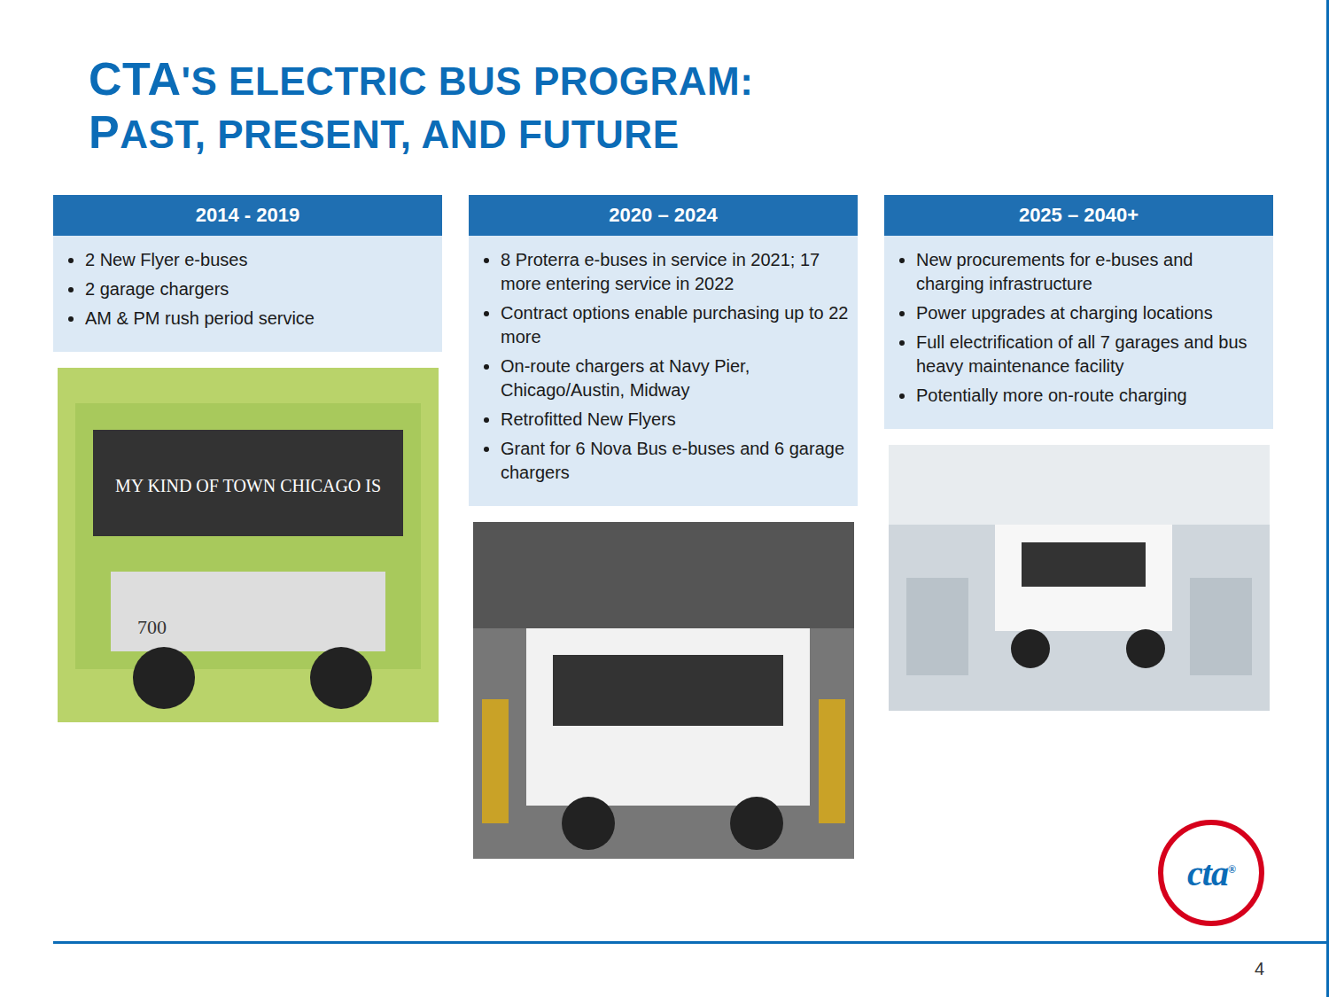CTA's electric bus program:
Past, present, and future
2014 - 2019
2 New Flyer e-buses
2 garage chargers
AM & PM rush period service
2020 – 2024
8 Proterra e-buses in service in 2021; 17 more entering service in 2022
Contract options enable purchasing up to 22 more
On-route chargers at Navy Pier, Chicago/Austin, Midway
Retrofitted New Flyers
Grant for 6 Nova Bus e-buses and 6 garage chargers
2025 – 2040+
New procurements for e-buses and charging infrastructure
Power upgrades at charging locations
Full electrification of all 7 garages and bus heavy maintenance facility
Potentially more on-route charging
cta®
4